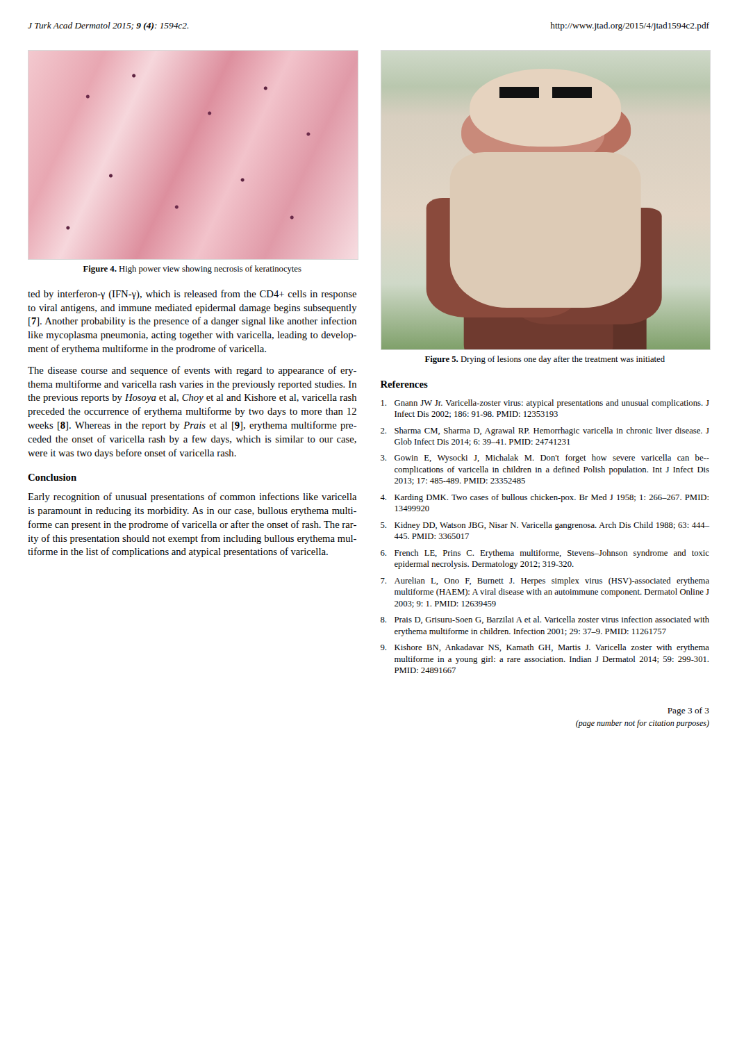J Turk Acad Dermatol 2015; 9 (4): 1594c2. http://www.jtad.org/2015/4/jtad1594c2.pdf
Figure 4. High power view showing necrosis of keratinocytes
ted by interferon-γ (IFN-γ), which is released from the CD4+ cells in response to viral antigens, and immune mediated epidermal damage begins subsequently [7]. Another probability is the presence of a danger signal like another infection like mycoplasma pneumonia, acting together with varicella, leading to development of erythema multiforme in the prodrome of varicella.
The disease course and sequence of events with regard to appearance of erythema multiforme and varicella rash varies in the previously reported studies. In the previous reports by Hosoya et al, Choy et al and Kishore et al, varicella rash preceded the occurrence of erythema multiforme by two days to more than 12 weeks [8]. Whereas in the report by Prais et al [9], erythema multiforme preceded the onset of varicella rash by a few days, which is similar to our case, were it was two days before onset of varicella rash.
Conclusion
Early recognition of unusual presentations of common infections like varicella is paramount in reducing its morbidity. As in our case, bullous erythema multiforme can present in the prodrome of varicella or after the onset of rash. The rarity of this presentation should not exempt from including bullous erythema multiforme in the list of complications and atypical presentations of varicella.
Figure 5. Drying of lesions one day after the treatment was initiated
References
Gnann JW Jr. Varicella-zoster virus: atypical presentations and unusual complications. J Infect Dis 2002; 186: 91-98. PMID: 12353193
Sharma CM, Sharma D, Agrawal RP. Hemorrhagic varicella in chronic liver disease. J Glob Infect Dis 2014; 6: 39–41. PMID: 24741231
Gowin E, Wysocki J, Michalak M. Don't forget how severe varicella can be--complications of varicella in children in a defined Polish population. Int J Infect Dis 2013; 17: 485-489. PMID: 23352485
Karding DMK. Two cases of bullous chicken-pox. Br Med J 1958; 1: 266–267. PMID: 13499920
Kidney DD, Watson JBG, Nisar N. Varicella gangrenosa. Arch Dis Child 1988; 63: 444–445. PMID: 3365017
French LE, Prins C. Erythema multiforme, Stevens–Johnson syndrome and toxic epidermal necrolysis. Dermatology 2012; 319-320.
Aurelian L, Ono F, Burnett J. Herpes simplex virus (HSV)-associated erythema multiforme (HAEM): A viral disease with an autoimmune component. Dermatol Online J 2003; 9: 1. PMID: 12639459
Prais D, Grisuru-Soen G, Barzilai A et al. Varicella zoster virus infection associated with erythema multiforme in children. Infection 2001; 29: 37–9. PMID: 11261757
Kishore BN, Ankadavar NS, Kamath GH, Martis J. Varicella zoster with erythema multiforme in a young girl: a rare association. Indian J Dermatol 2014; 59: 299-301. PMID: 24891667
Page 3 of 3
(page number not for citation purposes)